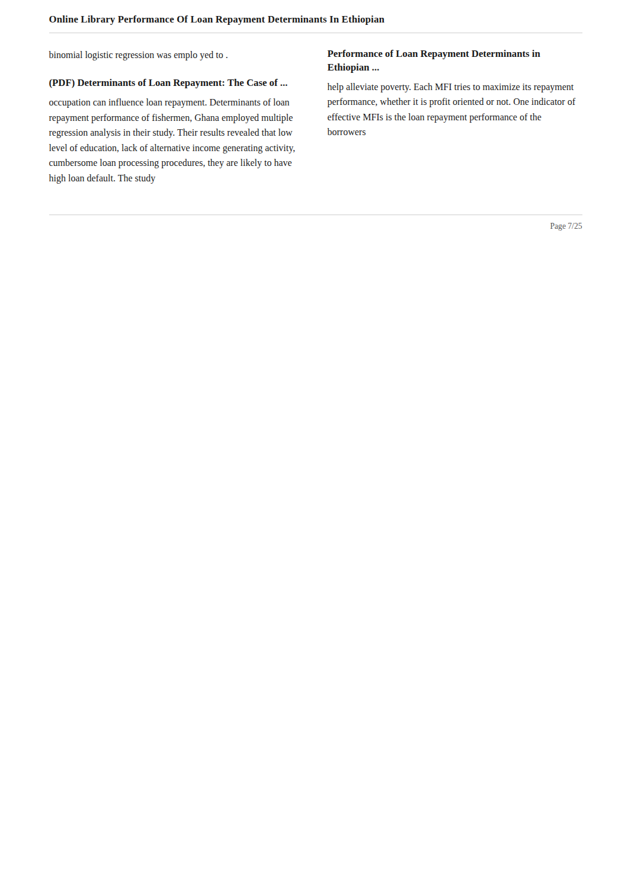Online Library Performance Of Loan Repayment Determinants In Ethiopian
binomial logistic regression was emplo yed to .
(PDF) Determinants of Loan Repayment: The Case of ...
occupation can influence loan repayment. Determinants of loan repayment performance of fishermen, Ghana employed multiple regression analysis in their study. Their results revealed that low level of education, lack of alternative income generating activity, cumbersome loan processing procedures, they are likely to have high loan default. The study
Performance of Loan Repayment Determinants in Ethiopian ...
help alleviate poverty. Each MFI tries to maximize its repayment performance, whether it is profit oriented or not. One indicator of effective MFIs is the loan repayment performance of the borrowers
Page 7/25